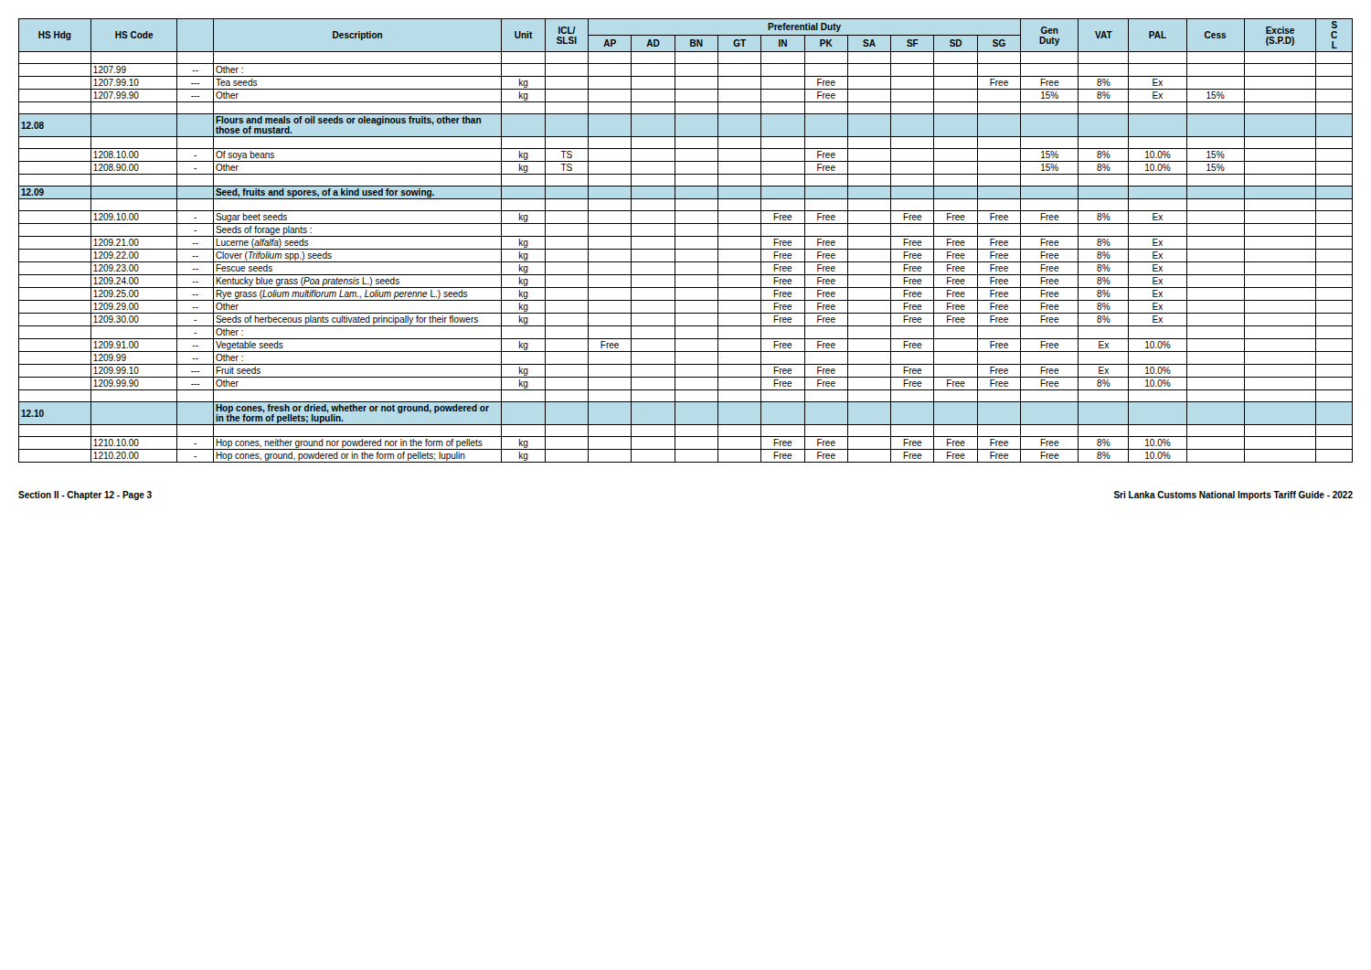| HS Hdg | HS Code | | Description | Unit | ICL/ SLSI | Preferential Duty | Gen Duty | VAT | PAL | Cess | Excise (S.P.D) | S C L |
| --- | --- | --- | --- | --- | --- | --- | --- | --- | --- | --- | --- | --- |
| AP | AD | BN | GT | IN | PK | SA | SF | SD | SG |
| | 1207.99 | -- | Other : | | | | | | | | | | | | | | | | | | |
| | 1207.99.10 | --- | Tea seeds | kg | | | | | | | Free | | | | Free | Free | 8% | Ex | | | |
| | 1207.99.90 | --- | Other | kg | | | | | | | Free | | | | | 15% | 8% | Ex | 15% | | |
| 12.08 | | | Flours and meals of oil seeds or oleaginous fruits, other than those of mustard. | | | | | | | | | | | | | | | | | | |
| | 1208.10.00 | - | Of soya beans | kg | TS | | | | | | Free | | | | | 15% | 8% | 10.0% | 15% | | |
| | 1208.90.00 | - | Other | kg | TS | | | | | | Free | | | | | 15% | 8% | 10.0% | 15% | | |
| 12.09 | | | Seed, fruits and spores, of a kind used for sowing. | | | | | | | | | | | | | | | | | | |
| | 1209.10.00 | - | Sugar beet seeds | kg | | | | | | Free | Free | | Free | Free | Free | Free | 8% | Ex | | | |
| | | - | Seeds of forage plants : | | | | | | | | | | | | | | | | | | |
| | 1209.21.00 | -- | Lucerne ( alfalfa ) seeds | kg | | | | | | Free | Free | | Free | Free | Free | Free | 8% | Ex | | | |
| | 1209.22.00 | -- | Clover ( Trifolium spp.) seeds | kg | | | | | | Free | Free | | Free | Free | Free | Free | 8% | Ex | | | |
| | 1209.23.00 | -- | Fescue seeds | kg | | | | | | Free | Free | | Free | Free | Free | Free | 8% | Ex | | | |
| | 1209.24.00 | -- | Kentucky blue grass ( Poa pratensis L.) seeds | kg | | | | | | Free | Free | | Free | Free | Free | Free | 8% | Ex | | | |
| | 1209.25.00 | -- | Rye grass ( Lolium multiflorum Lam., Lolium perenne L.) seeds | kg | | | | | | Free | Free | | Free | Free | Free | Free | 8% | Ex | | | |
| | 1209.29.00 | -- | Other | kg | | | | | | Free | Free | | Free | Free | Free | Free | 8% | Ex | | | |
| | 1209.30.00 | - | Seeds of herbeceous plants cultivated principally for their flowers | kg | | | | | | Free | Free | | Free | Free | Free | Free | 8% | Ex | | | |
| | | - | Other : | | | | | | | | | | | | | | | | | | |
| | 1209.91.00 | -- | Vegetable seeds | kg | | Free | | | | Free | Free | | Free | | Free | Free | Ex | 10.0% | | | |
| | 1209.99 | -- | Other : | | | | | | | | | | | | | | | | | | |
| | 1209.99.10 | --- | Fruit seeds | kg | | | | | | Free | Free | | Free | | Free | Free | Ex | 10.0% | | | |
| | 1209.99.90 | --- | Other | kg | | | | | | Free | Free | | Free | Free | Free | Free | 8% | 10.0% | | | |
| 12.10 | | | Hop cones, fresh or dried, whether or not ground, powdered or in the form of pellets; lupulin. | | | | | | | | | | | | | | | | | | |
| | 1210.10.00 | - | Hop cones, neither ground nor powdered nor in the form of pellets | kg | | | | | | Free | Free | | Free | Free | Free | Free | 8% | 10.0% | | | |
| | 1210.20.00 | - | Hop cones, ground, powdered or in the form of pellets; lupulin | kg | | | | | | Free | Free | | Free | Free | Free | Free | 8% | 10.0% | | | |
Section II - Chapter 12 - Page 3
Sri Lanka Customs National Imports Tariff Guide - 2022